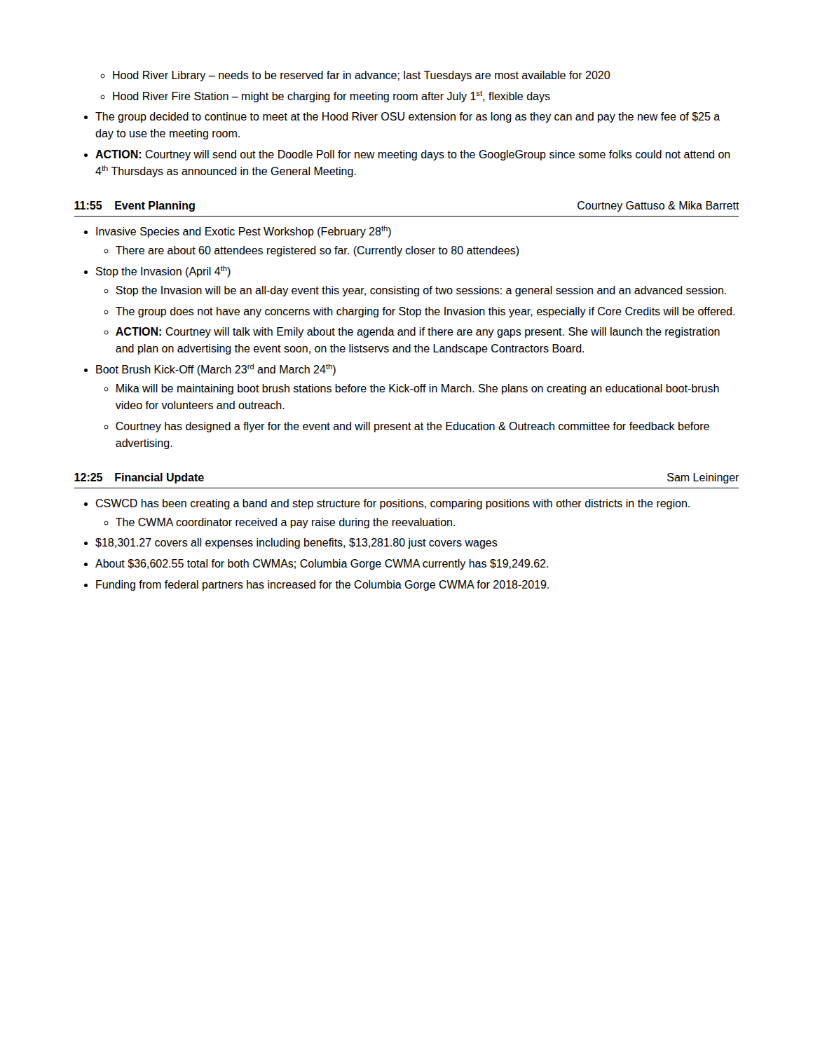Hood River Library – needs to be reserved far in advance; last Tuesdays are most available for 2020
Hood River Fire Station – might be charging for meeting room after July 1st, flexible days
The group decided to continue to meet at the Hood River OSU extension for as long as they can and pay the new fee of $25 a day to use the meeting room.
ACTION: Courtney will send out the Doodle Poll for new meeting days to the GoogleGroup since some folks could not attend on 4th Thursdays as announced in the General Meeting.
11:55 Event Planning Courtney Gattuso & Mika Barrett
Invasive Species and Exotic Pest Workshop (February 28th)
There are about 60 attendees registered so far. (Currently closer to 80 attendees)
Stop the Invasion (April 4th)
Stop the Invasion will be an all-day event this year, consisting of two sessions: a general session and an advanced session.
The group does not have any concerns with charging for Stop the Invasion this year, especially if Core Credits will be offered.
ACTION: Courtney will talk with Emily about the agenda and if there are any gaps present. She will launch the registration and plan on advertising the event soon, on the listservs and the Landscape Contractors Board.
Boot Brush Kick-Off (March 23rd and March 24th)
Mika will be maintaining boot brush stations before the Kick-off in March. She plans on creating an educational boot-brush video for volunteers and outreach.
Courtney has designed a flyer for the event and will present at the Education & Outreach committee for feedback before advertising.
12:25 Financial Update Sam Leininger
CSWCD has been creating a band and step structure for positions, comparing positions with other districts in the region.
The CWMA coordinator received a pay raise during the reevaluation.
$18,301.27 covers all expenses including benefits, $13,281.80 just covers wages
About $36,602.55 total for both CWMAs; Columbia Gorge CWMA currently has $19,249.62.
Funding from federal partners has increased for the Columbia Gorge CWMA for 2018-2019.